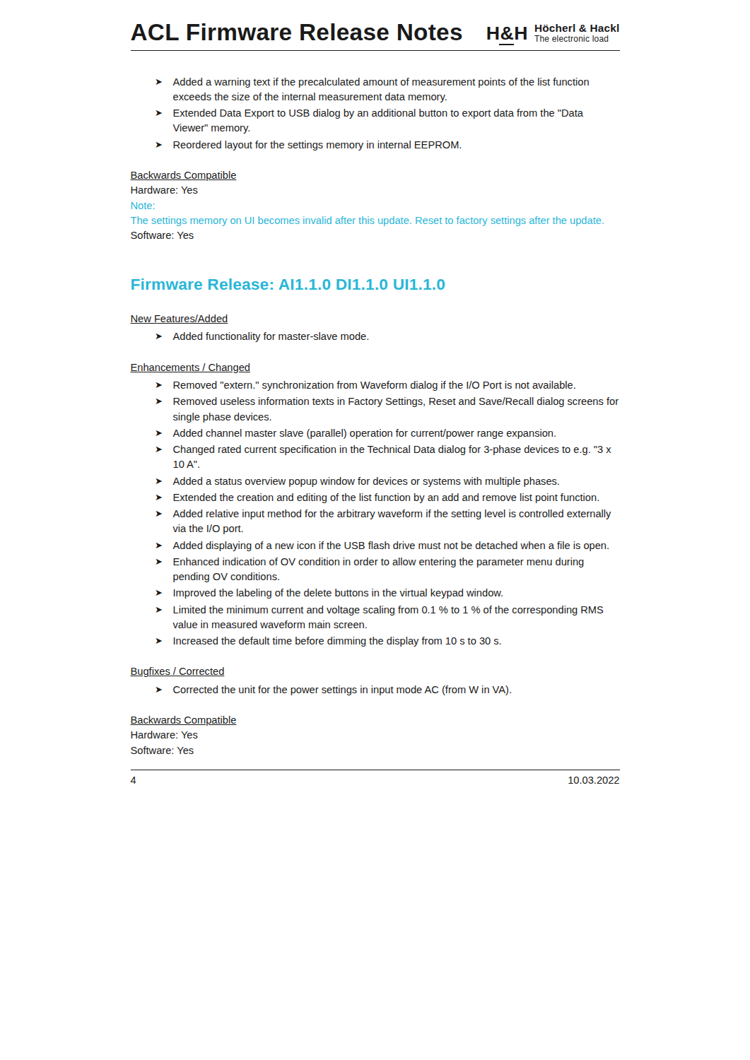ACL Firmware Release Notes
H&H Höcherl & Hackl The electronic load
Added a warning text if the precalculated amount of measurement points of the list function exceeds the size of the internal measurement data memory.
Extended Data Export to USB dialog by an additional button to export data from the "Data Viewer" memory.
Reordered layout for the settings memory in internal EEPROM.
Backwards Compatible
Hardware: Yes
Note:
The settings memory on UI becomes invalid after this update. Reset to factory settings after the update.
Software: Yes
Firmware Release: AI1.1.0 DI1.1.0 UI1.1.0
New Features/Added
Added functionality for master-slave mode.
Enhancements / Changed
Removed "extern." synchronization from Waveform dialog if the I/O Port is not available.
Removed useless information texts in Factory Settings, Reset and Save/Recall dialog screens for single phase devices.
Added channel master slave (parallel) operation for current/power range expansion.
Changed rated current specification in the Technical Data dialog for 3-phase devices to e.g. "3 x 10 A".
Added a status overview popup window for devices or systems with multiple phases.
Extended the creation and editing of the list function by an add and remove list point function.
Added relative input method for the arbitrary waveform if the setting level is controlled externally via the I/O port.
Added displaying of a new icon if the USB flash drive must not be detached when a file is open.
Enhanced indication of OV condition in order to allow entering the parameter menu during pending OV conditions.
Improved the labeling of the delete buttons in the virtual keypad window.
Limited the minimum current and voltage scaling from 0.1 % to 1 % of the corresponding RMS value in measured waveform main screen.
Increased the default time before dimming the display from 10 s to 30 s.
Bugfixes / Corrected
Corrected the unit for the power settings in input mode AC (from W in VA).
Backwards Compatible
Hardware: Yes
Software: Yes
4 10.03.2022